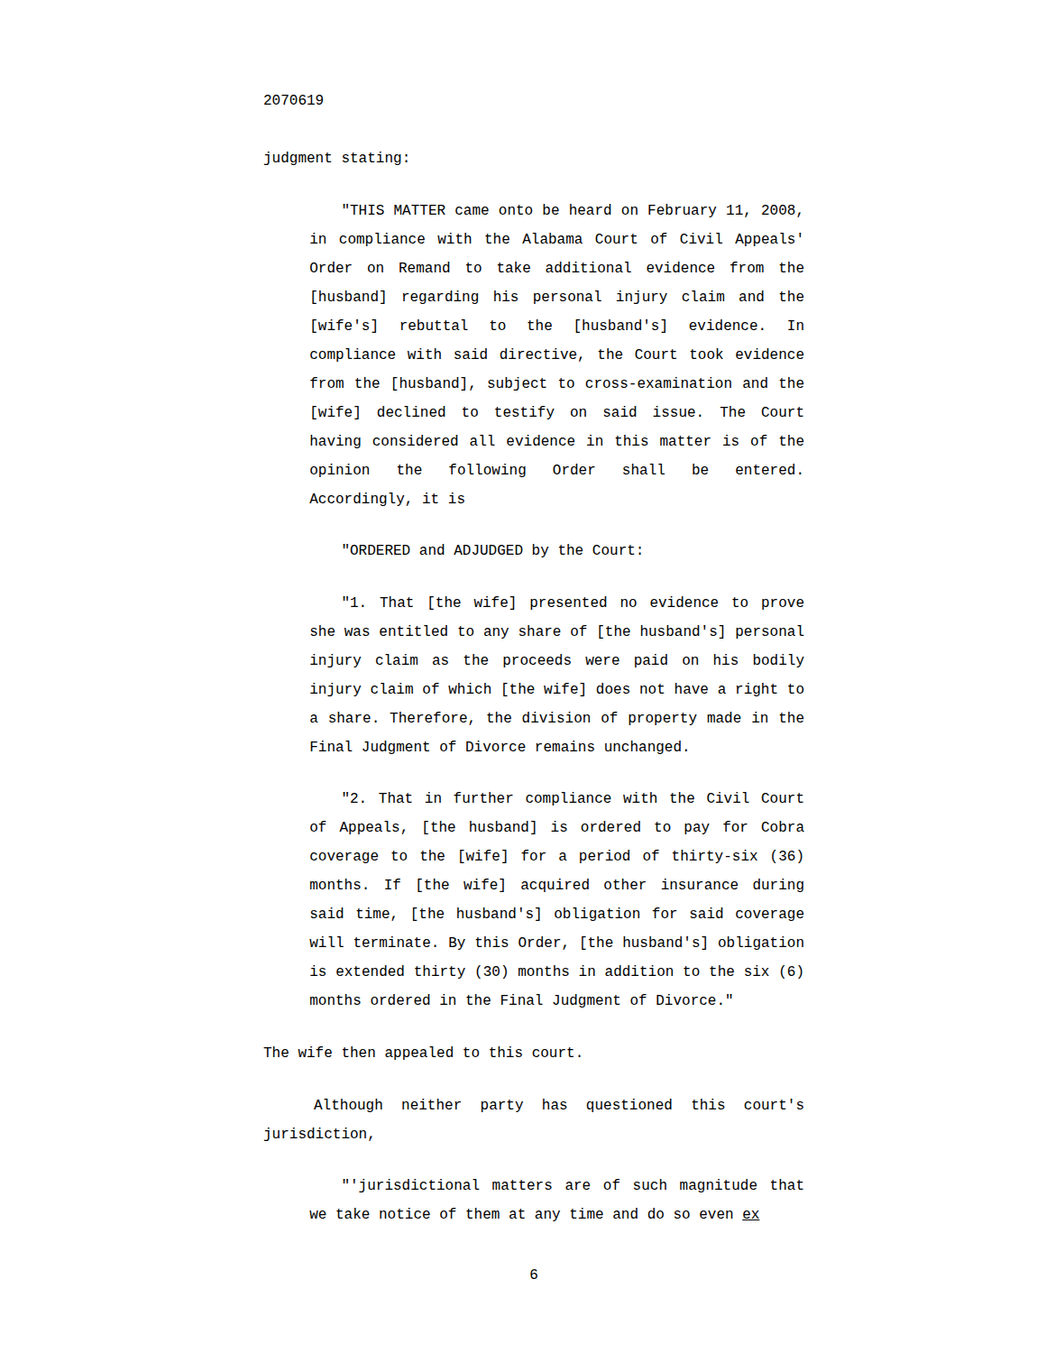2070619
judgment stating:
"THIS MATTER came onto be heard on February 11, 2008, in compliance with the Alabama Court of Civil Appeals' Order on Remand to take additional evidence from the [husband] regarding his personal injury claim and the [wife's] rebuttal to the [husband's] evidence. In compliance with said directive, the Court took evidence from the [husband], subject to cross-examination and the [wife] declined to testify on said issue. The Court having considered all evidence in this matter is of the opinion the following Order shall be entered. Accordingly, it is
"ORDERED and ADJUDGED by the Court:
"1. That [the wife] presented no evidence to prove she was entitled to any share of [the husband's] personal injury claim as the proceeds were paid on his bodily injury claim of which [the wife] does not have a right to a share. Therefore, the division of property made in the Final Judgment of Divorce remains unchanged.
"2. That in further compliance with the Civil Court of Appeals, [the husband] is ordered to pay for Cobra coverage to the [wife] for a period of thirty-six (36) months. If [the wife] acquired other insurance during said time, [the husband's] obligation for said coverage will terminate. By this Order, [the husband's] obligation is extended thirty (30) months in addition to the six (6) months ordered in the Final Judgment of Divorce."
The wife then appealed to this court.
Although neither party has questioned this court's jurisdiction,
"'jurisdictional matters are of such magnitude that we take notice of them at any time and do so even ex
6